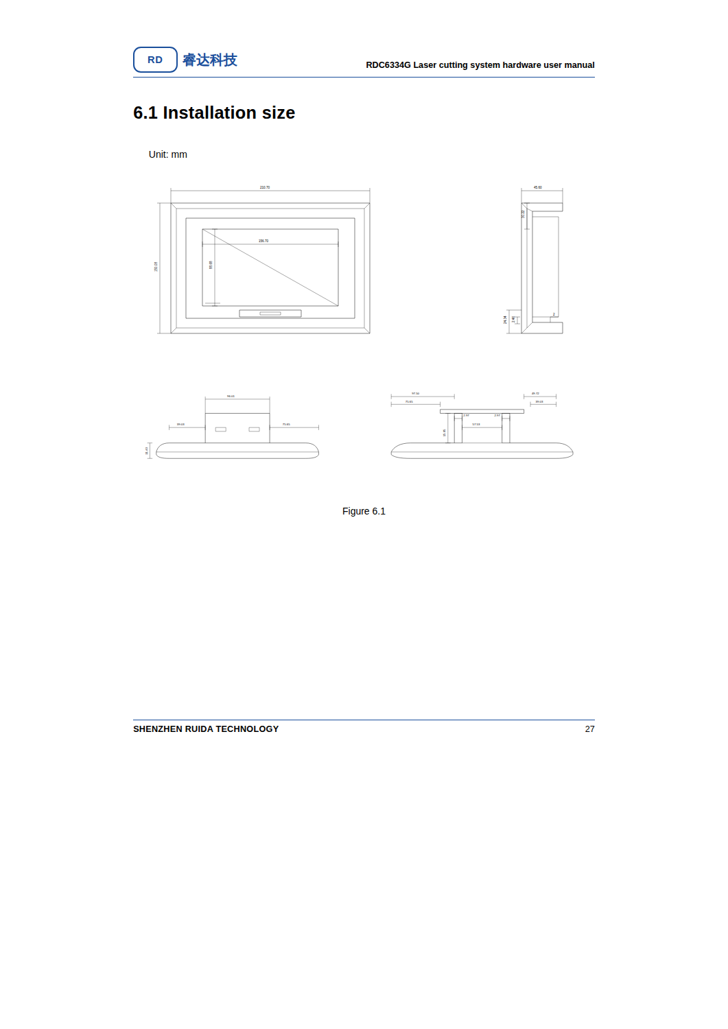RD
睿达科技
RDC6334G Laser cutting system hardware user manual
6.1 Installation size
Unit: mm
210.70 156.70 88.68 150.08 45.60 30.22 24.34 2.46 2
96.01 39.03 75.65 11.40 97.50 75.65 49.72 39.03 2.97 2.97 57.53 15.05
Figure 6.1
SHENZHEN RUIDA TECHNOLOGY
27